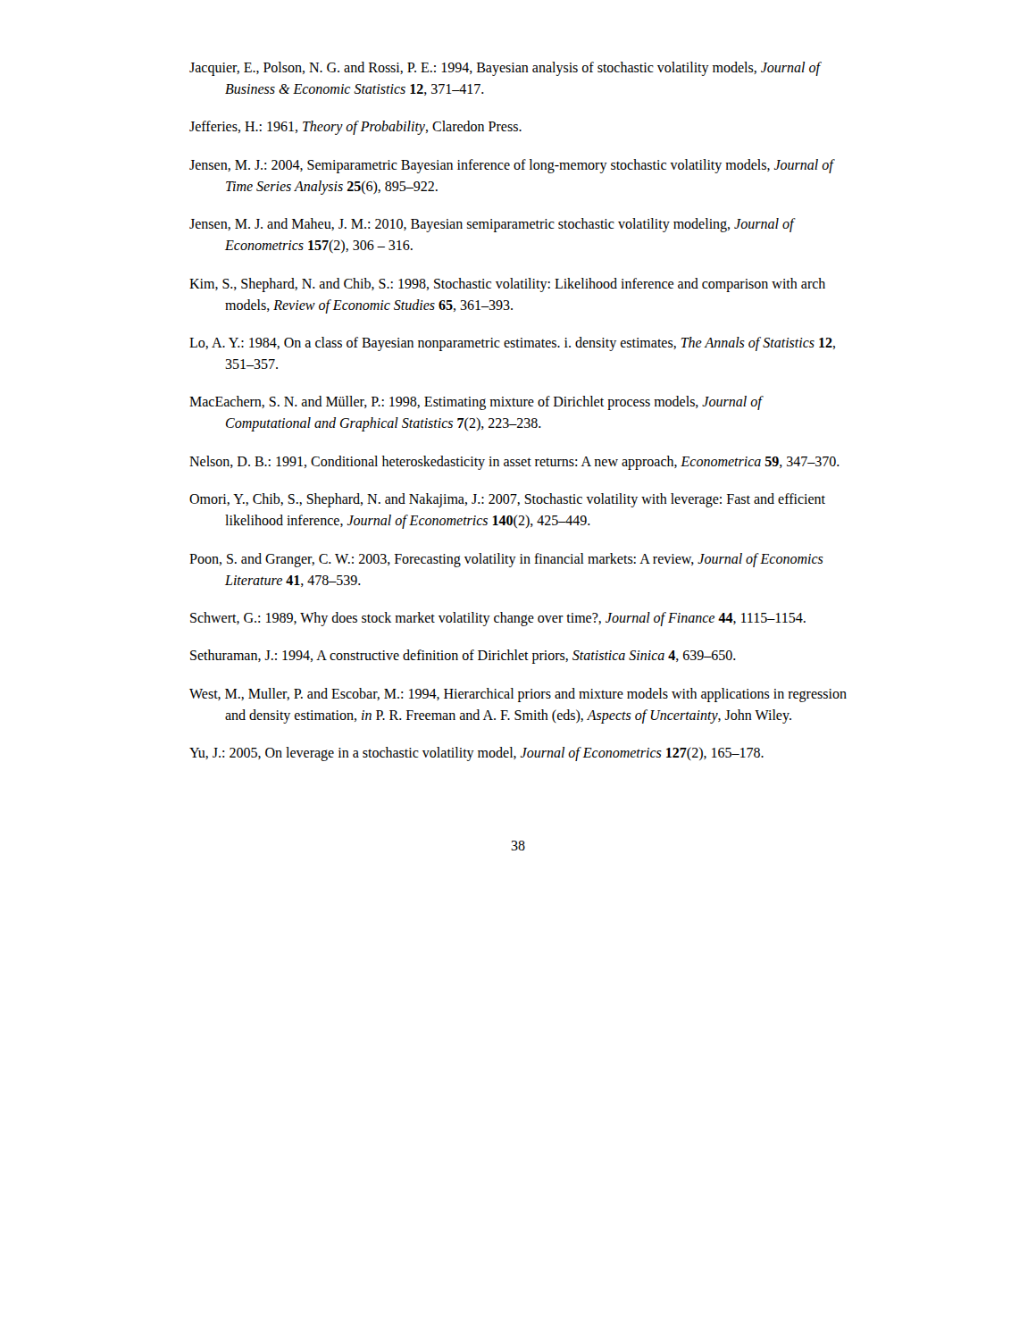Jacquier, E., Polson, N. G. and Rossi, P. E.: 1994, Bayesian analysis of stochastic volatility models, Journal of Business & Economic Statistics 12, 371–417.
Jefferies, H.: 1961, Theory of Probability, Claredon Press.
Jensen, M. J.: 2004, Semiparametric Bayesian inference of long-memory stochastic volatility models, Journal of Time Series Analysis 25(6), 895–922.
Jensen, M. J. and Maheu, J. M.: 2010, Bayesian semiparametric stochastic volatility modeling, Journal of Econometrics 157(2), 306 – 316.
Kim, S., Shephard, N. and Chib, S.: 1998, Stochastic volatility: Likelihood inference and comparison with arch models, Review of Economic Studies 65, 361–393.
Lo, A. Y.: 1984, On a class of Bayesian nonparametric estimates. i. density estimates, The Annals of Statistics 12, 351–357.
MacEachern, S. N. and Müller, P.: 1998, Estimating mixture of Dirichlet process models, Journal of Computational and Graphical Statistics 7(2), 223–238.
Nelson, D. B.: 1991, Conditional heteroskedasticity in asset returns: A new approach, Econometrica 59, 347–370.
Omori, Y., Chib, S., Shephard, N. and Nakajima, J.: 2007, Stochastic volatility with leverage: Fast and efficient likelihood inference, Journal of Econometrics 140(2), 425–449.
Poon, S. and Granger, C. W.: 2003, Forecasting volatility in financial markets: A review, Journal of Economics Literature 41, 478–539.
Schwert, G.: 1989, Why does stock market volatility change over time?, Journal of Finance 44, 1115–1154.
Sethuraman, J.: 1994, A constructive definition of Dirichlet priors, Statistica Sinica 4, 639–650.
West, M., Muller, P. and Escobar, M.: 1994, Hierarchical priors and mixture models with applications in regression and density estimation, in P. R. Freeman and A. F. Smith (eds), Aspects of Uncertainty, John Wiley.
Yu, J.: 2005, On leverage in a stochastic volatility model, Journal of Econometrics 127(2), 165–178.
38